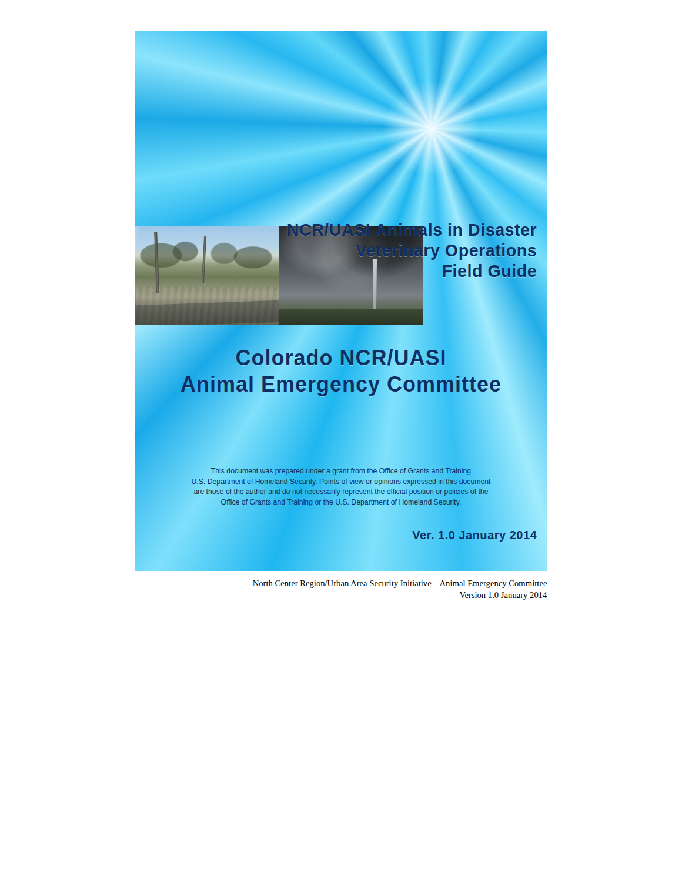NCR/UASI Animals in Disaster
Veterinary Operations
Field Guide
Colorado NCR/UASI
Animal Emergency Committee
This document was prepared under a grant from the Office of Grants and Training
U.S. Department of Homeland Security. Points of view or opinions expressed in this document
are those of the author and do not necessarily represent the official position or policies of the
Office of Grants and Training or the U.S. Department of Homeland Security.
Ver. 1.0 January 2014
North Center Region/Urban Area Security Initiative – Animal Emergency Committee
Version 1.0 January 2014